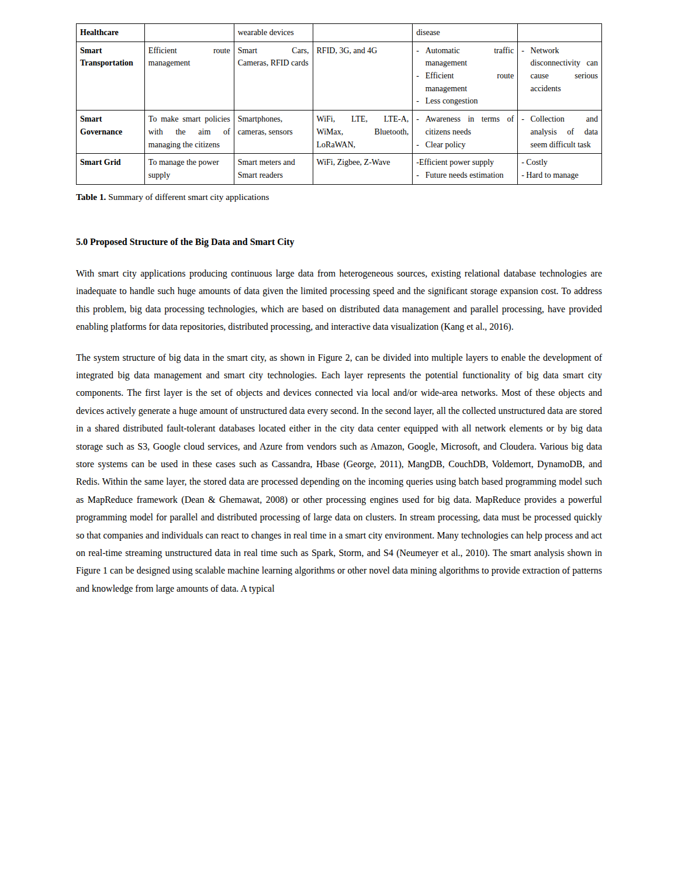| Healthcare | | wearable devices | | disease | |
| Smart Transportation | Efficient route management | Smart Cars, Cameras, RFID cards | RFID, 3G, and 4G | Automatic traffic management Efficient route management Less congestion | Network disconnectivity can cause serious accidents |
| Smart Governance | To make smart policies with the aim of managing the citizens | Smartphones, cameras, sensors | WiFi, LTE, LTE-A, WiMax, Bluetooth, LoRaWAN, | Awareness in terms of citizens needs Clear policy | Collection and analysis of data seem difficult task |
| Smart Grid | To manage the power supply | Smart meters and Smart readers | WiFi, Zigbee, Z-Wave | -Efficient power supply Future needs estimation | - Costly - Hard to manage |
Table 1. Summary of different smart city applications
5.0 Proposed Structure of the Big Data and Smart City
With smart city applications producing continuous large data from heterogeneous sources, existing relational database technologies are inadequate to handle such huge amounts of data given the limited processing speed and the significant storage expansion cost. To address this problem, big data processing technologies, which are based on distributed data management and parallel processing, have provided enabling platforms for data repositories, distributed processing, and interactive data visualization (Kang et al., 2016).
The system structure of big data in the smart city, as shown in Figure 2, can be divided into multiple layers to enable the development of integrated big data management and smart city technologies. Each layer represents the potential functionality of big data smart city components. The first layer is the set of objects and devices connected via local and/or wide-area networks. Most of these objects and devices actively generate a huge amount of unstructured data every second. In the second layer, all the collected unstructured data are stored in a shared distributed fault-tolerant databases located either in the city data center equipped with all network elements or by big data storage such as S3, Google cloud services, and Azure from vendors such as Amazon, Google, Microsoft, and Cloudera. Various big data store systems can be used in these cases such as Cassandra, Hbase (George, 2011), MangDB, CouchDB, Voldemort, DynamoDB, and Redis. Within the same layer, the stored data are processed depending on the incoming queries using batch based programming model such as MapReduce framework (Dean & Ghemawat, 2008) or other processing engines used for big data. MapReduce provides a powerful programming model for parallel and distributed processing of large data on clusters. In stream processing, data must be processed quickly so that companies and individuals can react to changes in real time in a smart city environment. Many technologies can help process and act on real-time streaming unstructured data in real time such as Spark, Storm, and S4 (Neumeyer et al., 2010). The smart analysis shown in Figure 1 can be designed using scalable machine learning algorithms or other novel data mining algorithms to provide extraction of patterns and knowledge from large amounts of data. A typical